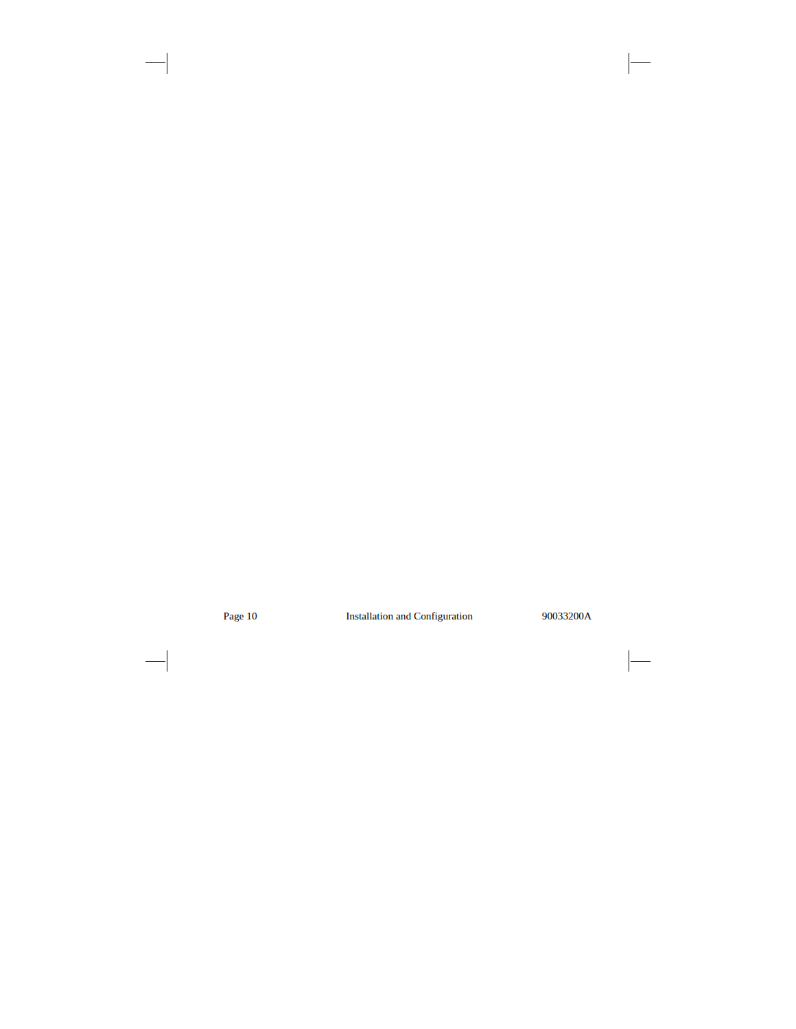Page 10 Installation and Configuration 90033200A